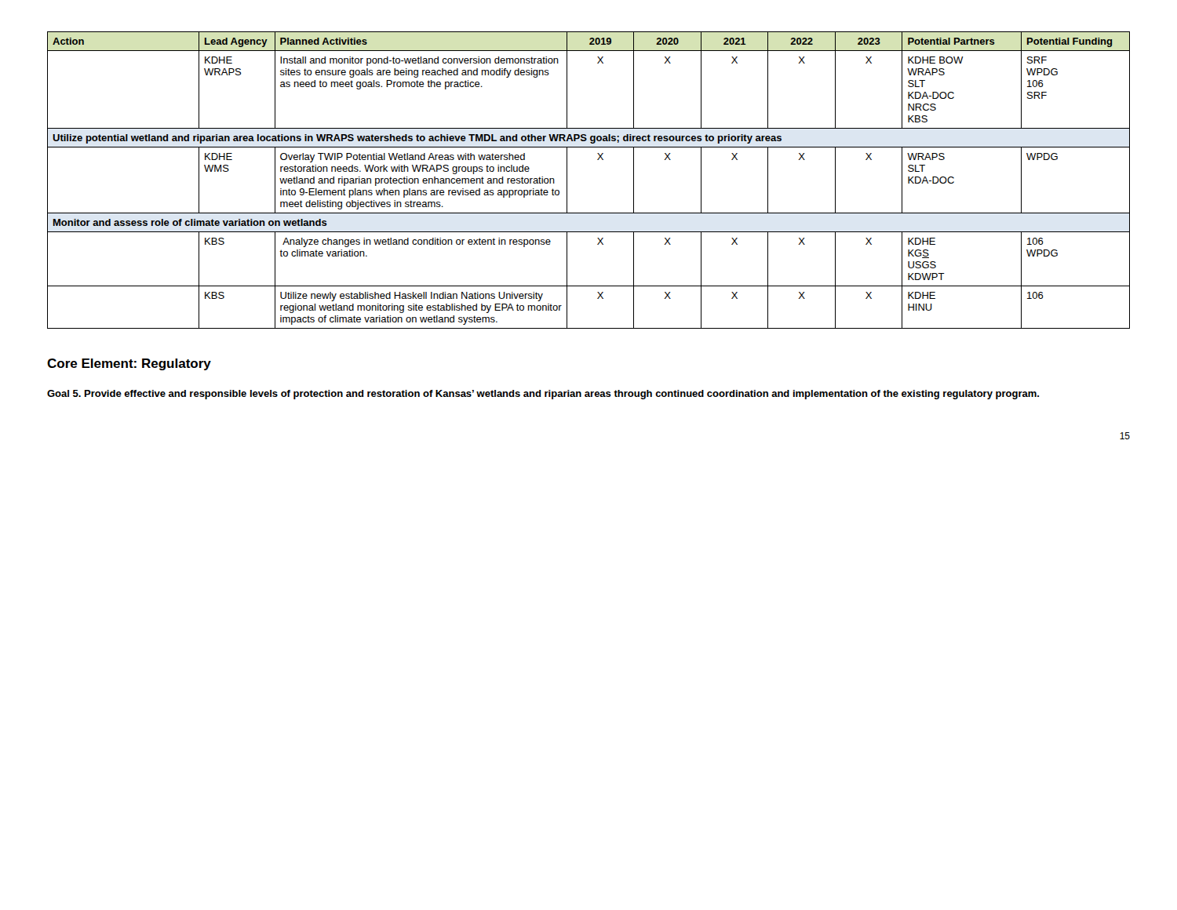| Action | Lead Agency | Planned Activities | 2019 | 2020 | 2021 | 2022 | 2023 | Potential Partners | Potential Funding |
| --- | --- | --- | --- | --- | --- | --- | --- | --- | --- |
| | KDHE WRAPS | Install and monitor pond-to-wetland conversion demonstration sites to ensure goals are being reached and modify designs as need to meet goals. Promote the practice. | X | X | X | X | X | KDHE BOW WRAPS SLT KDA-DOC NRCS KBS | SRF WPDG 106 SRF |
| Utilize potential wetland and riparian area locations in WRAPS watersheds to achieve TMDL and other WRAPS goals; direct resources to priority areas |
| | KDHE WMS | Overlay TWIP Potential Wetland Areas with watershed restoration needs. Work with WRAPS groups to include wetland and riparian protection enhancement and restoration into 9-Element plans when plans are revised as appropriate to meet delisting objectives in streams. | X | X | X | X | X | WRAPS SLT KDA-DOC | WPDG |
| Monitor and assess role of climate variation on wetlands |
| | KBS | Analyze changes in wetland condition or extent in response to climate variation. | X | X | X | X | X | KDHE KG S USGS KDWPT | 106 WPDG |
| | KBS | Utilize newly established Haskell Indian Nations University regional wetland monitoring site established by EPA to monitor impacts of climate variation on wetland systems. | X | X | X | X | X | KDHE HINU | 106 |
Core Element: Regulatory
Goal 5. Provide effective and responsible levels of protection and restoration of Kansas’ wetlands and riparian areas through continued coordination and implementation of the existing regulatory program.
15